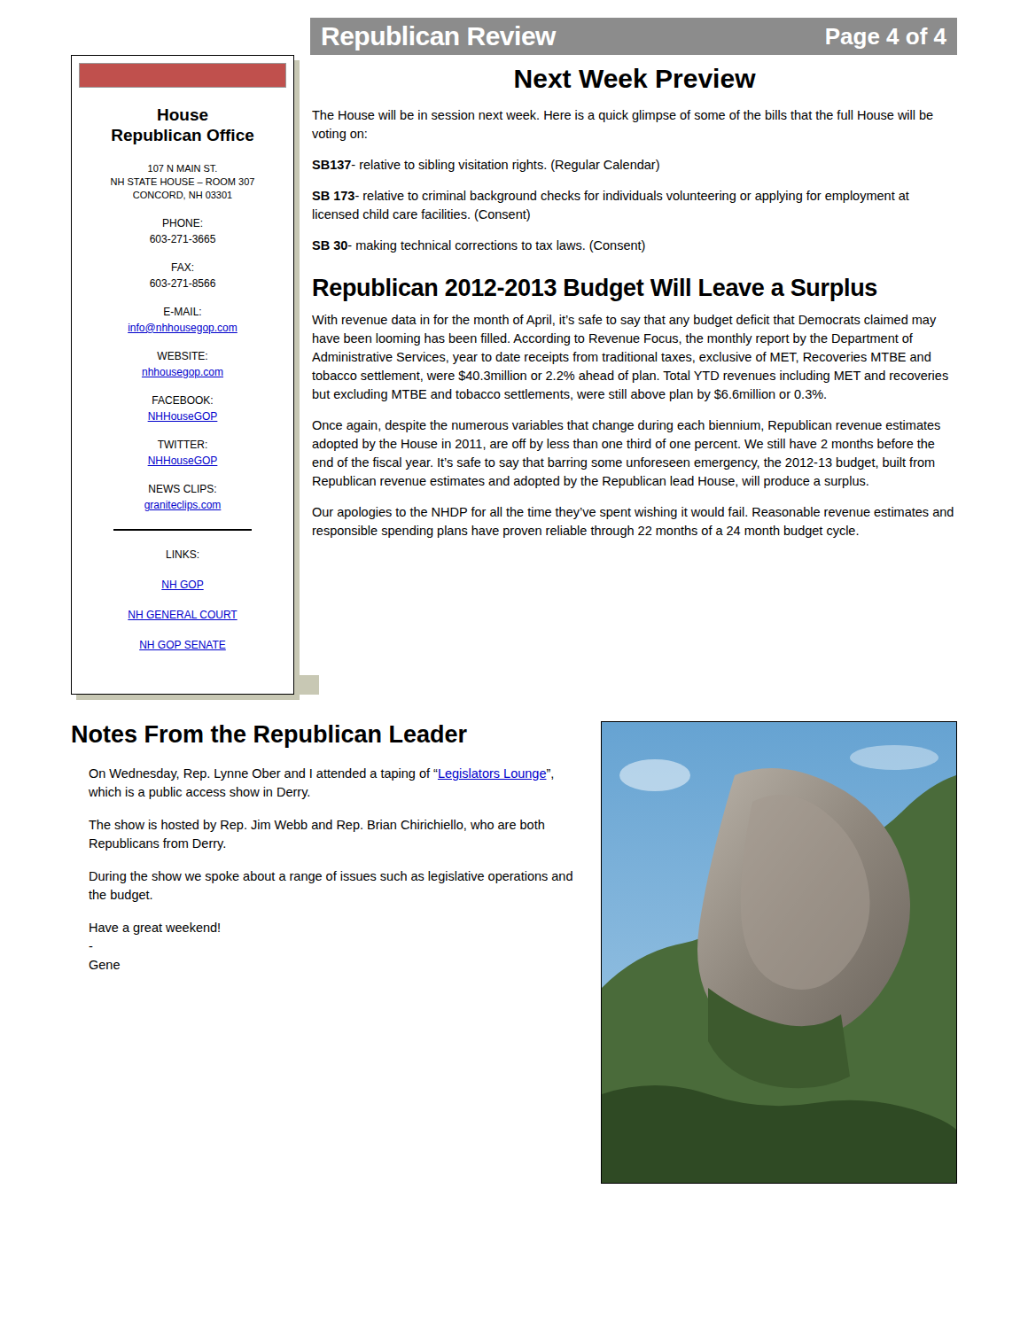Republican Review Page 4 of 4
House
Republican Office
107 N MAIN ST.
NH STATE HOUSE – ROOM 307
CONCORD, NH 03301
PHONE:
603-271-3665
FAX:
603-271-8566
E-MAIL:
info@nhhousegop.com
WEBSITE:
nhhousegop.com
FACEBOOK:
NHHouseGOP
TWITTER:
NHHouseGOP
NEWS CLIPS:
graniteclips.com
LINKS:
NH GOP
NH GENERAL COURT
NH GOP SENATE
Next Week Preview
The House will be in session next week. Here is a quick glimpse of some of the bills that the full House will be voting on:
SB137- relative to sibling visitation rights. (Regular Calendar)
SB 173- relative to criminal background checks for individuals volunteering or applying for employment at licensed child care facilities. (Consent)
SB 30- making technical corrections to tax laws. (Consent)
Republican 2012-2013 Budget Will Leave a Surplus
With revenue data in for the month of April, it’s safe to say that any budget deficit that Democrats claimed may have been looming has been filled. According to Revenue Focus, the monthly report by the Department of Administrative Services, year to date receipts from traditional taxes, exclusive of MET, Recoveries MTBE and tobacco settlement, were $40.3million or 2.2% ahead of plan. Total YTD revenues including MET and recoveries but excluding MTBE and tobacco settlements, were still above plan by $6.6million or 0.3%.
Once again, despite the numerous variables that change during each biennium, Republican revenue estimates adopted by the House in 2011, are off by less than one third of one percent. We still have 2 months before the end of the fiscal year. It’s safe to say that barring some unforeseen emergency, the 2012-13 budget, built from Republican revenue estimates and adopted by the Republican lead House, will produce a surplus.
Our apologies to the NHDP for all the time they’ve spent wishing it would fail. Reasonable revenue estimates and responsible spending plans have proven reliable through 22 months of a 24 month budget cycle.
Notes From the Republican Leader
On Wednesday, Rep. Lynne Ober and I attended a taping of “Legislators Lounge”, which is a public access show in Derry.
The show is hosted by Rep. Jim Webb and Rep. Brian Chirichiello, who are both Republicans from Derry.
During the show we spoke about a range of issues such as legislative operations and the budget.
Have a great weekend!
-
Gene